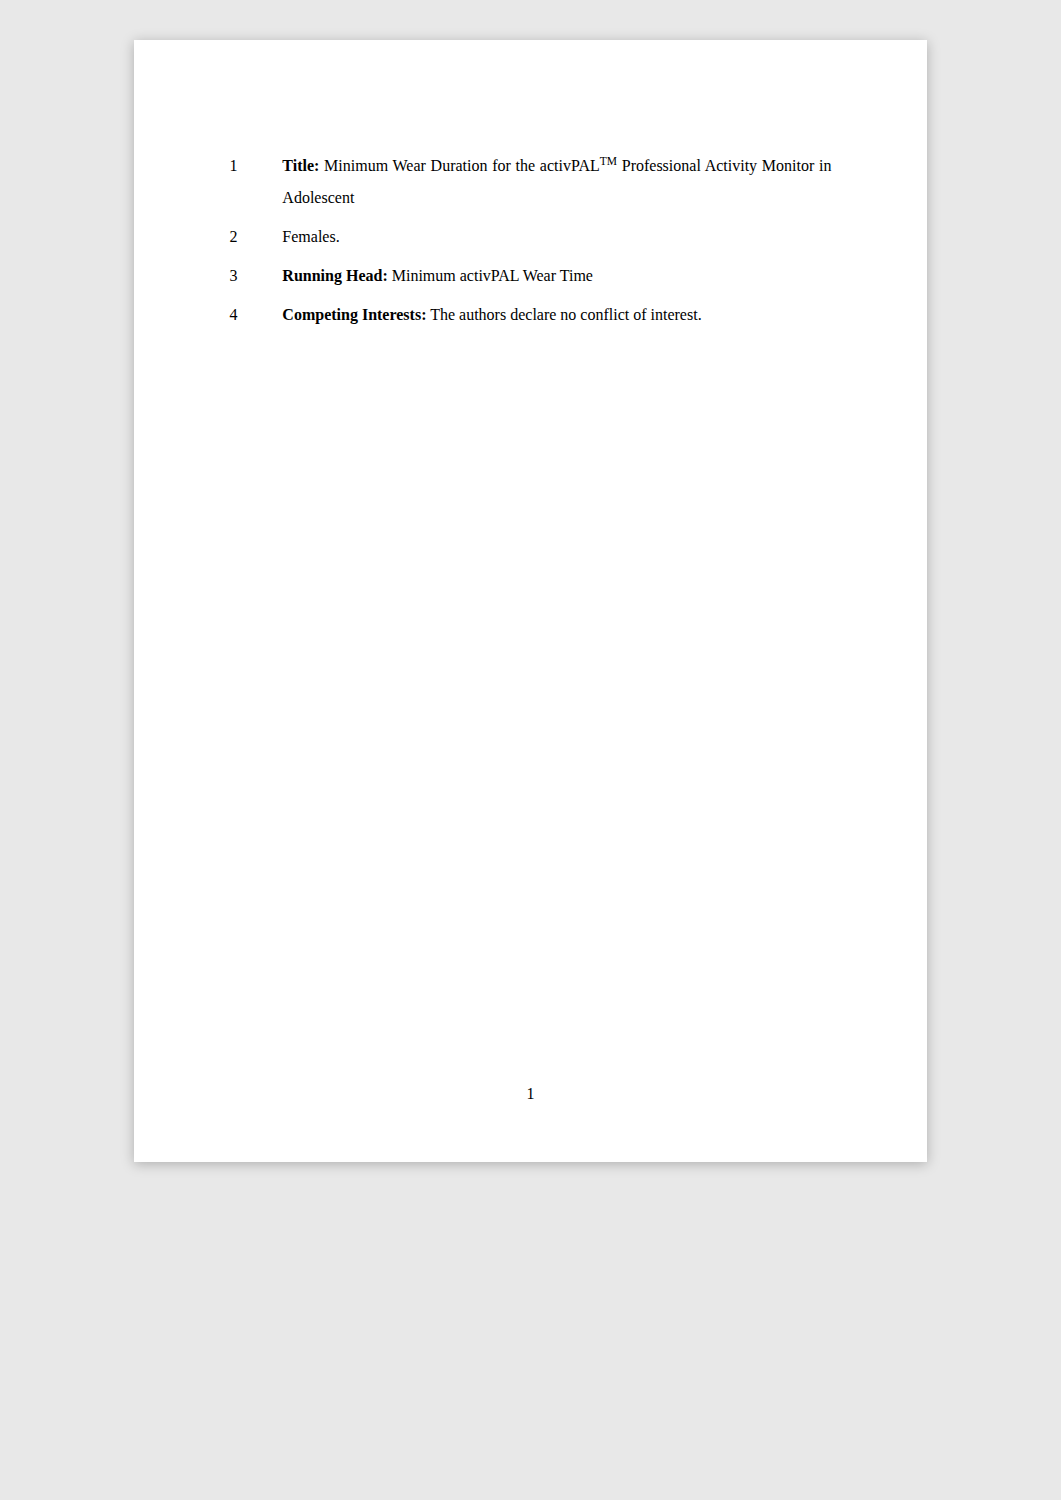Title: Minimum Wear Duration for the activPALTM Professional Activity Monitor in Adolescent
Females.
Running Head: Minimum activPAL Wear Time
Competing Interests: The authors declare no conflict of interest.
1